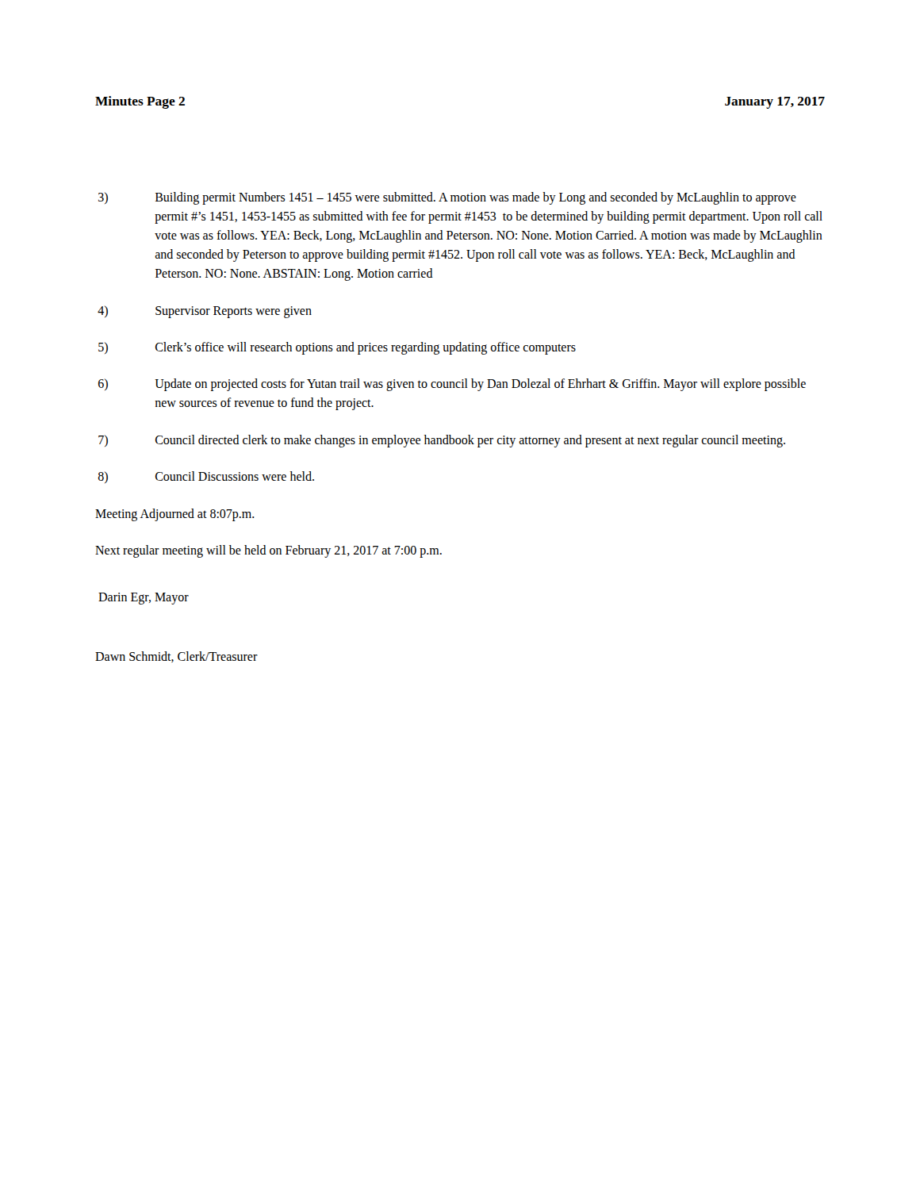Minutes Page 2 January 17, 2017
3) Building permit Numbers 1451 – 1455 were submitted. A motion was made by Long and seconded by McLaughlin to approve permit #’s 1451, 1453-1455 as submitted with fee for permit #1453 to be determined by building permit department. Upon roll call vote was as follows. YEA: Beck, Long, McLaughlin and Peterson. NO: None. Motion Carried. A motion was made by McLaughlin and seconded by Peterson to approve building permit #1452. Upon roll call vote was as follows. YEA: Beck, McLaughlin and Peterson. NO: None. ABSTAIN: Long. Motion carried
4) Supervisor Reports were given
5) Clerk’s office will research options and prices regarding updating office computers
6) Update on projected costs for Yutan trail was given to council by Dan Dolezal of Ehrhart & Griffin. Mayor will explore possible new sources of revenue to fund the project.
7) Council directed clerk to make changes in employee handbook per city attorney and present at next regular council meeting.
8) Council Discussions were held.
Meeting Adjourned at 8:07p.m.
Next regular meeting will be held on February 21, 2017 at 7:00 p.m.
Darin Egr, Mayor
Dawn Schmidt, Clerk/Treasurer